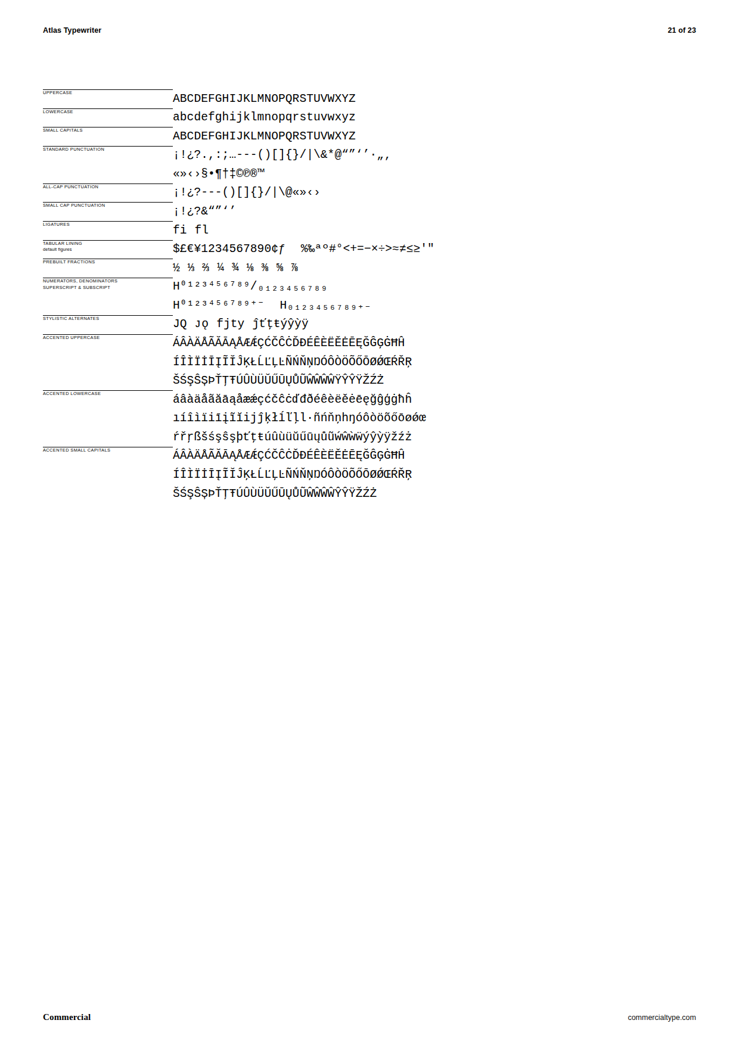Atlas Typewriter
21 of 23
| Uppercase | ABCDEFGHIJKLMNOPQRSTUVWXYZ |
| Lowercase | abcdefghijklmnopqrstuvwxyz |
| Small Capitals | ABCDEFGHIJKLMNOPQRSTUVWXYZ |
| Standard Punctuation | ¡!¿?.,:;…---()[]{}//\&*@“”‘’·„‚ «»‹›§•¶†‡©℗®™ |
| All-cap Punctuation | ¡!¿?---()[]{}//\@«»‹› |
| Small Cap Punctuation | ¡!¿?&“”‘’ |
| Ligatures | fi fl |
| Tabular Lining default figures | $£€¥1234567890¢ƒ %‰ªº#°<+=−×÷>≈≠≤≥'" |
| Prebuilt Fractions | ½ ⅓ ⅔ ¼ ¾ ⅛ ⅜ ⅝ ⅞ |
| Numerators, Denominators Superscript & Subscript | H⁰¹²³⁴⁵⁶⁷⁸⁹/₀₁₂₃₄₅₆₇₈₉ H⁰¹²³⁴⁵⁶⁷⁸⁹⁺⁻ H₀₁₂₃₄₅₆₇₈₉₊₋ |
| Stylistic Alternates | JQ ᴊǫ fjty ĵťţŧýŷỳÿ |
| Accented Uppercase | ÁÂÀÄÅÃĂĀĄÅÆǼÇĆČĈĊĎÐÉÊÈËĚĖĒĘĞĜĢĠĦĤ ÍÎÌÏİĪĮĨĬĴĶŁĹĽĻĿÑŃŇŅŊÓÔÒÖÕŐŌØǾŒŔŘŖ ŠŚŞŜȘÞŤŢŦÚÛÙÜŬŰŪŲŮŨŴŴŴŴŸŶŶŸŽŹŻ |
| Accented Lowercase | áâàäåãăāąåæǽçćčĉċďđðéêèëěėēęğĝģġħĥ ıíîìïiīįĩĭijĵķłĺľļl·ñńňņhŋóôòöõőōøǿœ ŕřŗßšśşŝşþťţŧúûùüŭűūųůũẃŵẁẅýŷỳÿžźż |
| Accented Small Capitals | ÁÂÀÄÅÃĂĀĄÅÆǼÇĆČĈĊĎÐÉÊÈËĚĖĒĘĞĜĢĠĦĤ ÍÎÌÏİĪĮĨĬĴĶŁĹĽĻĿÑŃŇŅŊÓÔÒÖÕŐŌØǾŒŔŘŖ ŠŚŞŜȘÞŤŢŦÚÛÙÜŬŰŪŲŮŨŴŴŴŴŶŶŸŽŹŻ |
Commercial
commercialtype.com